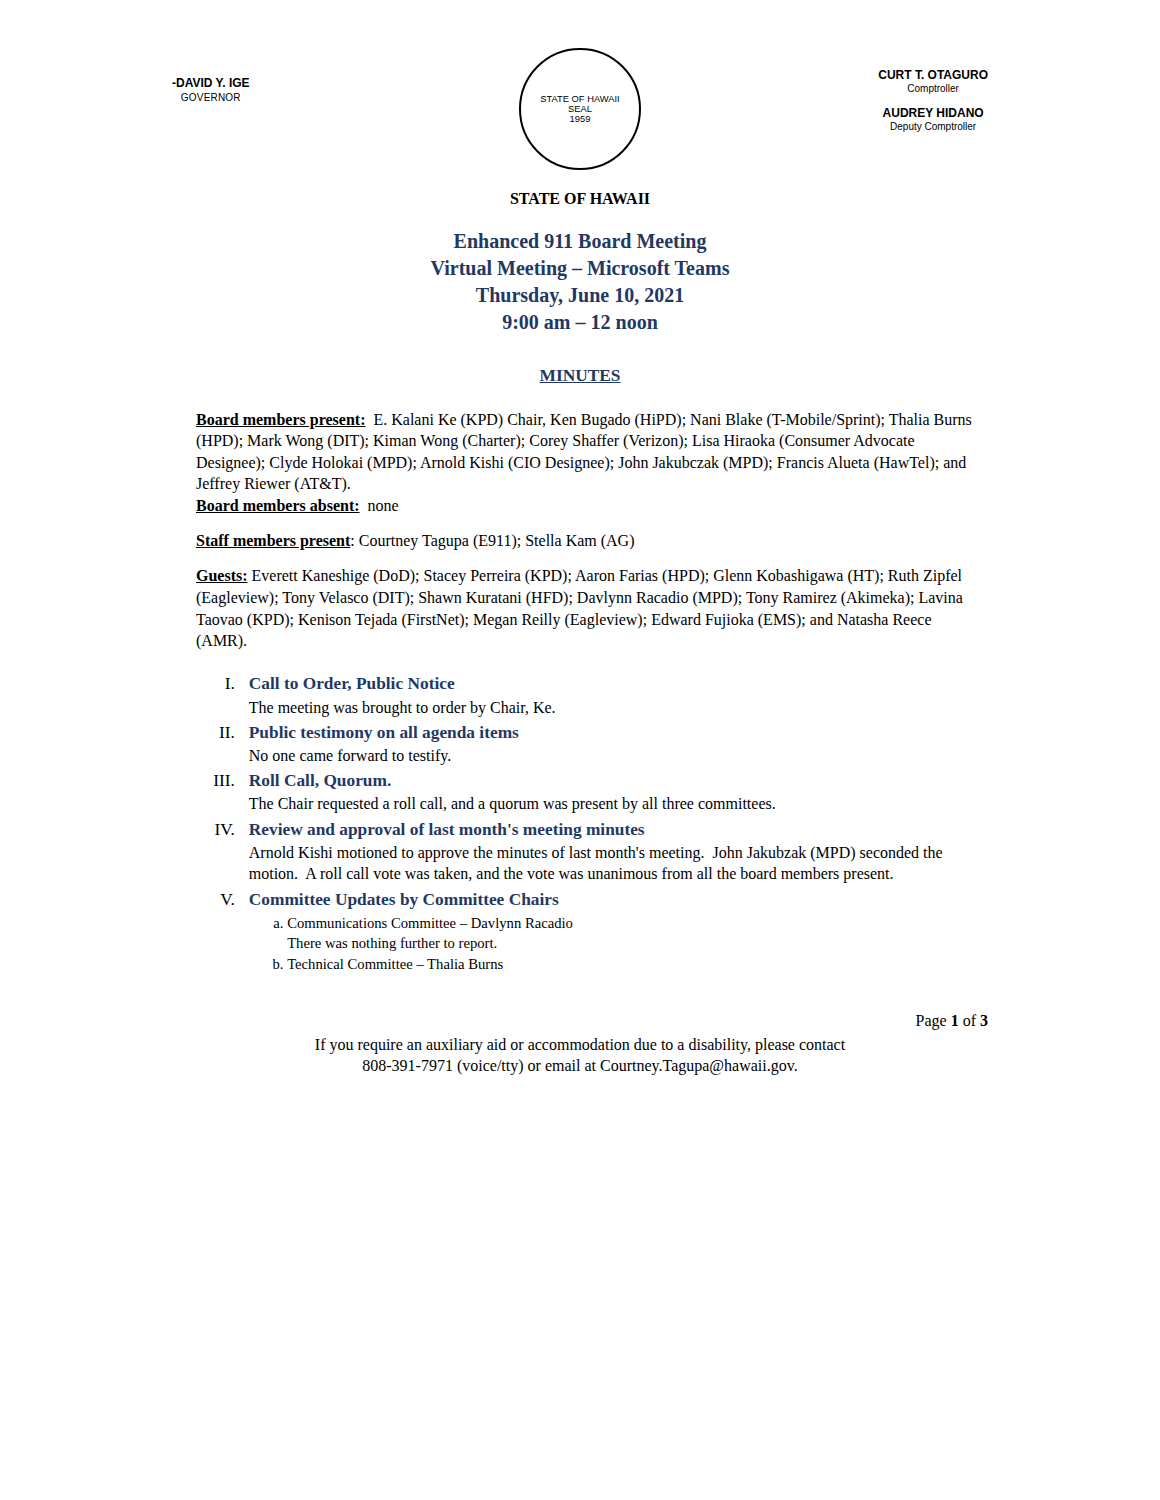-DAVID Y. IGE
GOVERNOR
STATE OF HAWAII
SEAL
1959
CURT T. OTAGURO
Comptroller
AUDREY HIDANO
Deputy Comptroller
STATE OF HAWAII
Enhanced 911 Board Meeting
Virtual Meeting – Microsoft Teams
Thursday, June 10, 2021
9:00 am – 12 noon
MINUTES
Board members present: E. Kalani Ke (KPD) Chair, Ken Bugado (HiPD); Nani Blake (T-Mobile/Sprint); Thalia Burns (HPD); Mark Wong (DIT); Kiman Wong (Charter); Corey Shaffer (Verizon); Lisa Hiraoka (Consumer Advocate Designee); Clyde Holokai (MPD); Arnold Kishi (CIO Designee); John Jakubczak (MPD); Francis Alueta (HawTel); and Jeffrey Riewer (AT&T).
Board members absent: none
Staff members present: Courtney Tagupa (E911); Stella Kam (AG)
Guests: Everett Kaneshige (DoD); Stacey Perreira (KPD); Aaron Farias (HPD); Glenn Kobashigawa (HT); Ruth Zipfel (Eagleview); Tony Velasco (DIT); Shawn Kuratani (HFD); Davlynn Racadio (MPD); Tony Ramirez (Akimeka); Lavina Taovao (KPD); Kenison Tejada (FirstNet); Megan Reilly (Eagleview); Edward Fujioka (EMS); and Natasha Reece (AMR).
Call to Order, Public Notice The meeting was brought to order by Chair, Ke.
Public testimony on all agenda items No one came forward to testify.
Roll Call, Quorum. The Chair requested a roll call, and a quorum was present by all three committees.
Review and approval of last month's meeting minutes Arnold Kishi motioned to approve the minutes of last month's meeting. John Jakubzak (MPD) seconded the motion. A roll call vote was taken, and the vote was unanimous from all the board members present.
Committee Updates by Committee Chairs
Communications Committee – Davlynn Racadio There was nothing further to report.
Technical Committee – Thalia Burns
Page 1 of 3
If you require an auxiliary aid or accommodation due to a disability, please contact
808-391-7971 (voice/tty) or email at Courtney.Tagupa@hawaii.gov.